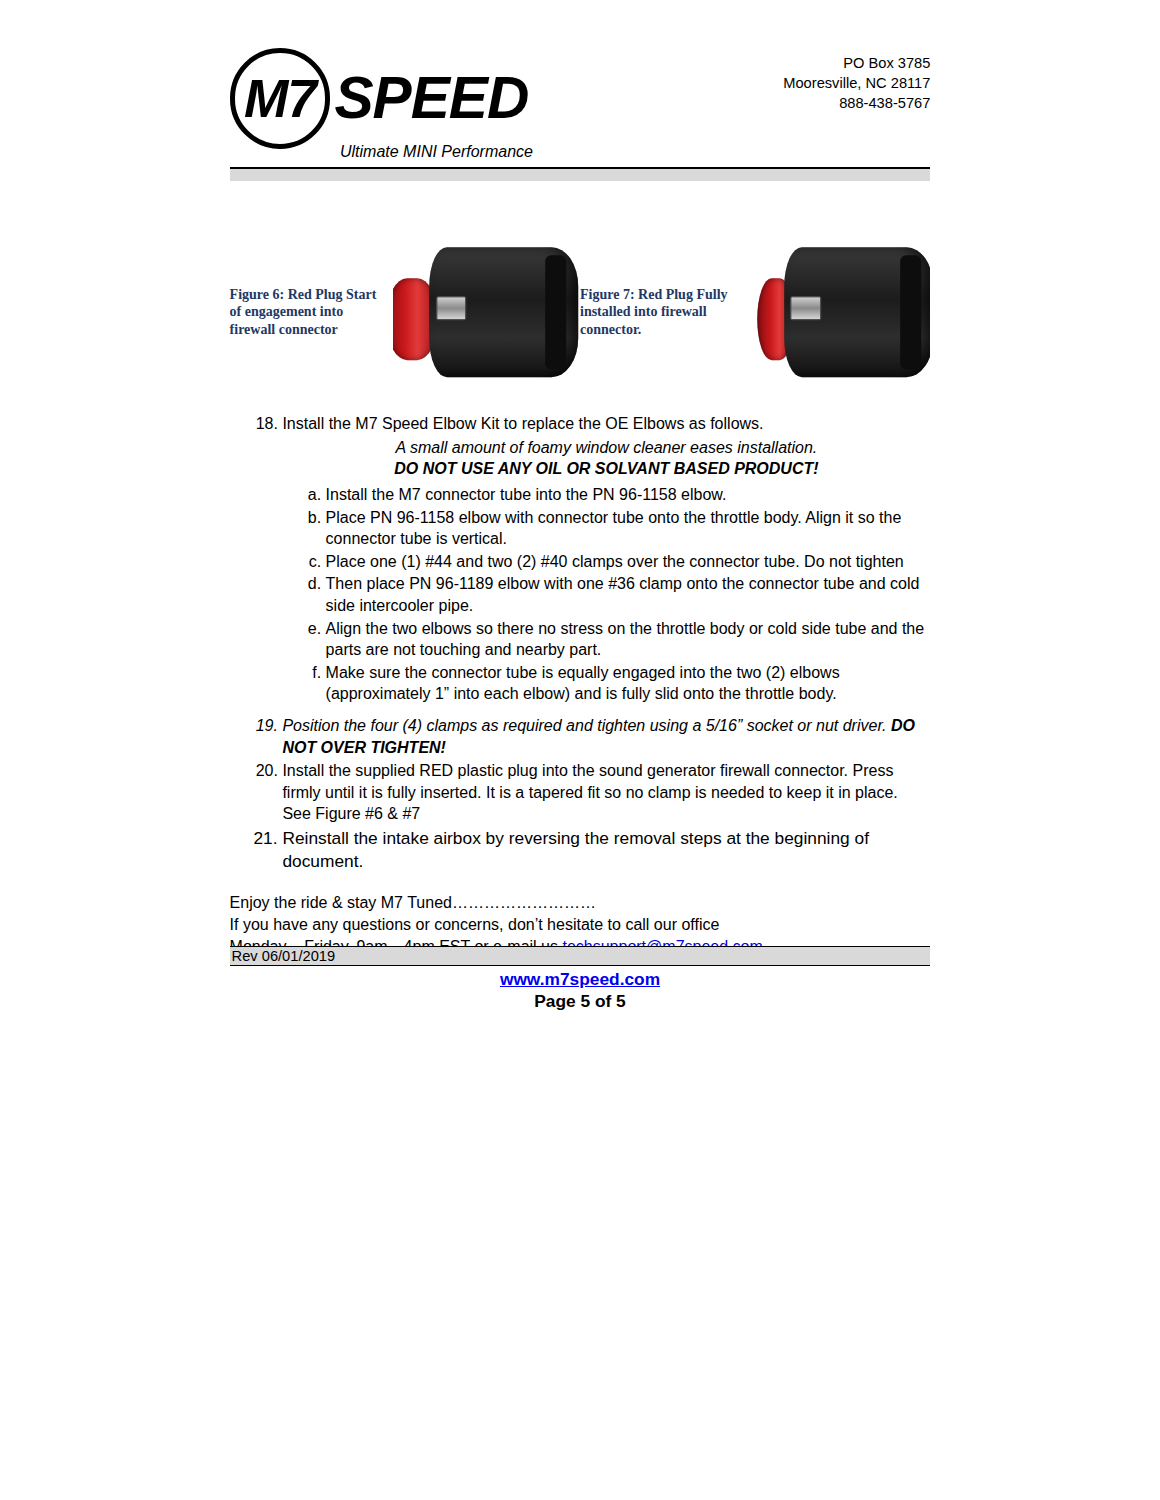M7
SPEED
Ultimate MINI Performance
PO Box 3785
Mooresville, NC 28117
888-438-5767
Figure 6: Red Plug Start of engagement into firewall connector
Figure 7: Red Plug Fully installed into firewall connector.
Install the M7 Speed Elbow Kit to replace the OE Elbows as follows.
A small amount of foamy window cleaner eases installation.
DO NOT USE ANY OIL OR SOLVANT BASED PRODUCT!
Install the M7 connector tube into the PN 96-1158 elbow.
Place PN 96-1158 elbow with connector tube onto the throttle body. Align it so the connector tube is vertical.
Place one (1) #44 and two (2) #40 clamps over the connector tube. Do not tighten
Then place PN 96-1189 elbow with one #36 clamp onto the connector tube and cold side intercooler pipe.
Align the two elbows so there no stress on the throttle body or cold side tube and the parts are not touching and nearby part.
Make sure the connector tube is equally engaged into the two (2) elbows (approximately 1” into each elbow) and is fully slid onto the throttle body.
Position the four (4) clamps as required and tighten using a 5/16” socket or nut driver. DO NOT OVER TIGHTEN!
Install the supplied RED plastic plug into the sound generator firewall connector. Press firmly until it is fully inserted. It is a tapered fit so no clamp is needed to keep it in place. See Figure #6 & #7
Reinstall the intake airbox by reversing the removal steps at the beginning of document.
Enjoy the ride & stay M7 Tuned………………………
If you have any questions or concerns, don’t hesitate to call our office
Monday – Friday, 9am—4pm EST or e-mail us techsupport@m7speed.com.
Rev 06/01/2019
www.m7speed.com
Page 5 of 5